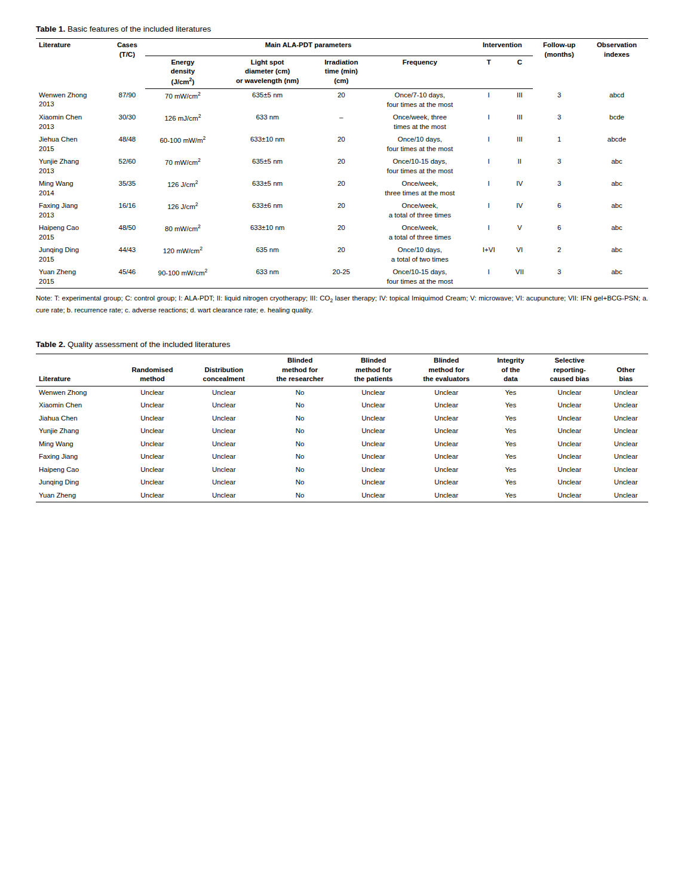Table 1. Basic features of the included literatures
| Literature | Cases (T/C) | Main ALA-PDT parameters | Intervention | Follow-up (months) | Observation indexes |
| --- | --- | --- | --- | --- | --- |
| Energy density (J/cm 2 ) | Light spot diameter (cm) or wavelength (nm) | Irradiation time (min) (cm) | Frequency | T | C |
| Wenwen Zhong 2013 | 87/90 | 70 mW/cm 2 | 635±5 nm | 20 | Once/7-10 days, four times at the most | I | III | 3 | abcd |
| Xiaomin Chen 2013 | 30/30 | 126 mJ/cm 2 | 633 nm | – | Once/week, three times at the most | I | III | 3 | bcde |
| Jiehua Chen 2015 | 48/48 | 60-100 mW/m 2 | 633±10 nm | 20 | Once/10 days, four times at the most | I | III | 1 | abcde |
| Yunjie Zhang 2013 | 52/60 | 70 mW/cm 2 | 635±5 nm | 20 | Once/10-15 days, four times at the most | I | II | 3 | abc |
| Ming Wang 2014 | 35/35 | 126 J/cm 2 | 633±5 nm | 20 | Once/week, three times at the most | I | IV | 3 | abc |
| Faxing Jiang 2013 | 16/16 | 126 J/cm 2 | 633±6 nm | 20 | Once/week, a total of three times | I | IV | 6 | abc |
| Haipeng Cao 2015 | 48/50 | 80 mW/cm 2 | 633±10 nm | 20 | Once/week, a total of three times | I | V | 6 | abc |
| Junqing Ding 2015 | 44/43 | 120 mW/cm 2 | 635 nm | 20 | Once/10 days, a total of two times | I+VI | VI | 2 | abc |
| Yuan Zheng 2015 | 45/46 | 90-100 mW/cm 2 | 633 nm | 20-25 | Once/10-15 days, four times at the most | I | VII | 3 | abc |
Note: T: experimental group; C: control group; I: ALA-PDT; II: liquid nitrogen cryotherapy; III: CO2 laser therapy; IV: topical Imiquimod Cream; V: microwave; VI: acupuncture; VII: IFN gel+BCG-PSN; a. cure rate; b. recurrence rate; c. adverse reactions; d. wart clearance rate; e. healing quality.
Table 2. Quality assessment of the included literatures
| Literature | Randomised method | Distribution concealment | Blinded method for the researcher | Blinded method for the patients | Blinded method for the evaluators | Integrity of the data | Selective reporting- caused bias | Other bias |
| --- | --- | --- | --- | --- | --- | --- | --- | --- |
| Wenwen Zhong | Unclear | Unclear | No | Unclear | Unclear | Yes | Unclear | Unclear |
| Xiaomin Chen | Unclear | Unclear | No | Unclear | Unclear | Yes | Unclear | Unclear |
| Jiahua Chen | Unclear | Unclear | No | Unclear | Unclear | Yes | Unclear | Unclear |
| Yunjie Zhang | Unclear | Unclear | No | Unclear | Unclear | Yes | Unclear | Unclear |
| Ming Wang | Unclear | Unclear | No | Unclear | Unclear | Yes | Unclear | Unclear |
| Faxing Jiang | Unclear | Unclear | No | Unclear | Unclear | Yes | Unclear | Unclear |
| Haipeng Cao | Unclear | Unclear | No | Unclear | Unclear | Yes | Unclear | Unclear |
| Junqing Ding | Unclear | Unclear | No | Unclear | Unclear | Yes | Unclear | Unclear |
| Yuan Zheng | Unclear | Unclear | No | Unclear | Unclear | Yes | Unclear | Unclear |